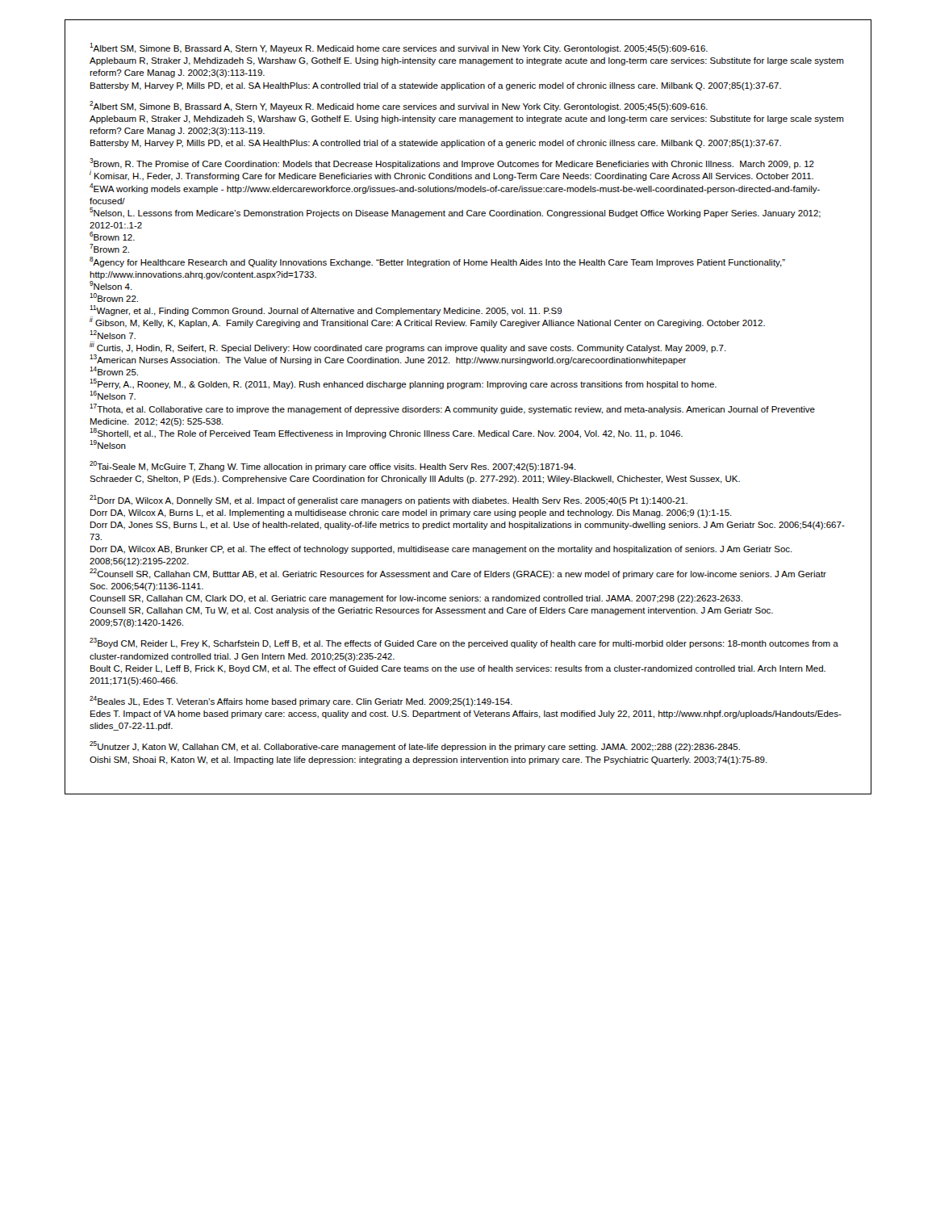1Albert SM, Simone B, Brassard A, Stern Y, Mayeux R. Medicaid home care services and survival in New York City. Gerontologist. 2005;45(5):609-616.
Applebaum R, Straker J, Mehdizadeh S, Warshaw G, Gothelf E. Using high-intensity care management to integrate acute and long-term care services: Substitute for large scale system reform? Care Manag J. 2002;3(3):113-119.
Battersby M, Harvey P, Mills PD, et al. SA HealthPlus: A controlled trial of a statewide application of a generic model of chronic illness care. Milbank Q. 2007;85(1):37-67.
2Albert SM, Simone B, Brassard A, Stern Y, Mayeux R. Medicaid home care services and survival in New York City. Gerontologist. 2005;45(5):609-616.
Applebaum R, Straker J, Mehdizadeh S, Warshaw G, Gothelf E. Using high-intensity care management to integrate acute and long-term care services: Substitute for large scale system reform? Care Manag J. 2002;3(3):113-119.
Battersby M, Harvey P, Mills PD, et al. SA HealthPlus: A controlled trial of a statewide application of a generic model of chronic illness care. Milbank Q. 2007;85(1):37-67.
3Brown, R. The Promise of Care Coordination: Models that Decrease Hospitalizations and Improve Outcomes for Medicare Beneficiaries with Chronic Illness. March 2009, p. 12
i Komisar, H., Feder, J. Transforming Care for Medicare Beneficiaries with Chronic Conditions and Long-Term Care Needs: Coordinating Care Across All Services. October 2011.
4EWA working models example - http://www.eldercareworkforce.org/issues-and-solutions/models-of-care/issue:care-models-must-be-well-coordinated-person-directed-and-family-focused/
5Nelson, L. Lessons from Medicare’s Demonstration Projects on Disease Management and Care Coordination. Congressional Budget Office Working Paper Series. January 2012; 2012-01:.1-2
6Brown 12.
7Brown 2.
8Agency for Healthcare Research and Quality Innovations Exchange. “Better Integration of Home Health Aides Into the Health Care Team Improves Patient Functionality,” http://www.innovations.ahrq.gov/content.aspx?id=1733.
9Nelson 4.
10Brown 22.
11Wagner, et al., Finding Common Ground. Journal of Alternative and Complementary Medicine. 2005, vol. 11. P.S9
ii Gibson, M, Kelly, K, Kaplan, A. Family Caregiving and Transitional Care: A Critical Review. Family Caregiver Alliance National Center on Caregiving. October 2012.
12Nelson 7.
iii Curtis, J, Hodin, R, Seifert, R. Special Delivery: How coordinated care programs can improve quality and save costs. Community Catalyst. May 2009, p.7.
13American Nurses Association. The Value of Nursing in Care Coordination. June 2012. http://www.nursingworld.org/carecoordinationwhitepaper
14Brown 25.
15Perry, A., Rooney, M., & Golden, R. (2011, May). Rush enhanced discharge planning program: Improving care across transitions from hospital to home.
16Nelson 7.
17Thota, et al. Collaborative care to improve the management of depressive disorders: A community guide, systematic review, and meta-analysis. American Journal of Preventive Medicine. 2012; 42(5): 525-538.
18Shortell, et al., The Role of Perceived Team Effectiveness in Improving Chronic Illness Care. Medical Care. Nov. 2004, Vol. 42, No. 11, p. 1046.
19Nelson
20Tai-Seale M, McGuire T, Zhang W. Time allocation in primary care office visits. Health Serv Res. 2007;42(5):1871-94.
Schraeder C, Shelton, P (Eds.). Comprehensive Care Coordination for Chronically Ill Adults (p. 277-292). 2011; Wiley-Blackwell, Chichester, West Sussex, UK.
21Dorr DA, Wilcox A, Donnelly SM, et al. Impact of generalist care managers on patients with diabetes. Health Serv Res. 2005;40(5 Pt 1):1400-21.
Dorr DA, Wilcox A, Burns L, et al. Implementing a multidisease chronic care model in primary care using people and technology. Dis Manag. 2006;9 (1):1-15.
Dorr DA, Jones SS, Burns L, et al. Use of health-related, quality-of-life metrics to predict mortality and hospitalizations in community-dwelling seniors. J Am Geriatr Soc. 2006;54(4):667-73.
Dorr DA, Wilcox AB, Brunker CP, et al. The effect of technology supported, multidisease care management on the mortality and hospitalization of seniors. J Am Geriatr Soc. 2008;56(12):2195-2202.
22Counsell SR, Callahan CM, Butttar AB, et al. Geriatric Resources for Assessment and Care of Elders (GRACE): a new model of primary care for low-income seniors. J Am Geriatr Soc. 2006;54(7):1136-1141.
Counsell SR, Callahan CM, Clark DO, et al. Geriatric care management for low-income seniors: a randomized controlled trial. JAMA. 2007;298 (22):2623-2633.
Counsell SR, Callahan CM, Tu W, et al. Cost analysis of the Geriatric Resources for Assessment and Care of Elders Care management intervention. J Am Geriatr Soc. 2009;57(8):1420-1426.
23Boyd CM, Reider L, Frey K, Scharfstein D, Leff B, et al. The effects of Guided Care on the perceived quality of health care for multi-morbid older persons: 18-month outcomes from a cluster-randomized controlled trial. J Gen Intern Med. 2010;25(3):235-242.
Boult C, Reider L, Leff B, Frick K, Boyd CM, et al. The effect of Guided Care teams on the use of health services: results from a cluster-randomized controlled trial. Arch Intern Med. 2011;171(5):460-466.
24Beales JL, Edes T. Veteran’s Affairs home based primary care. Clin Geriatr Med. 2009;25(1):149-154.
Edes T. Impact of VA home based primary care: access, quality and cost. U.S. Department of Veterans Affairs, last modified July 22, 2011, http://www.nhpf.org/uploads/Handouts/Edes-slides_07-22-11.pdf.
25Unutzer J, Katon W, Callahan CM, et al. Collaborative-care management of late-life depression in the primary care setting. JAMA. 2002;:288 (22):2836-2845.
Oishi SM, Shoai R, Katon W, et al. Impacting late life depression: integrating a depression intervention into primary care. The Psychiatric Quarterly. 2003;74(1):75-89.